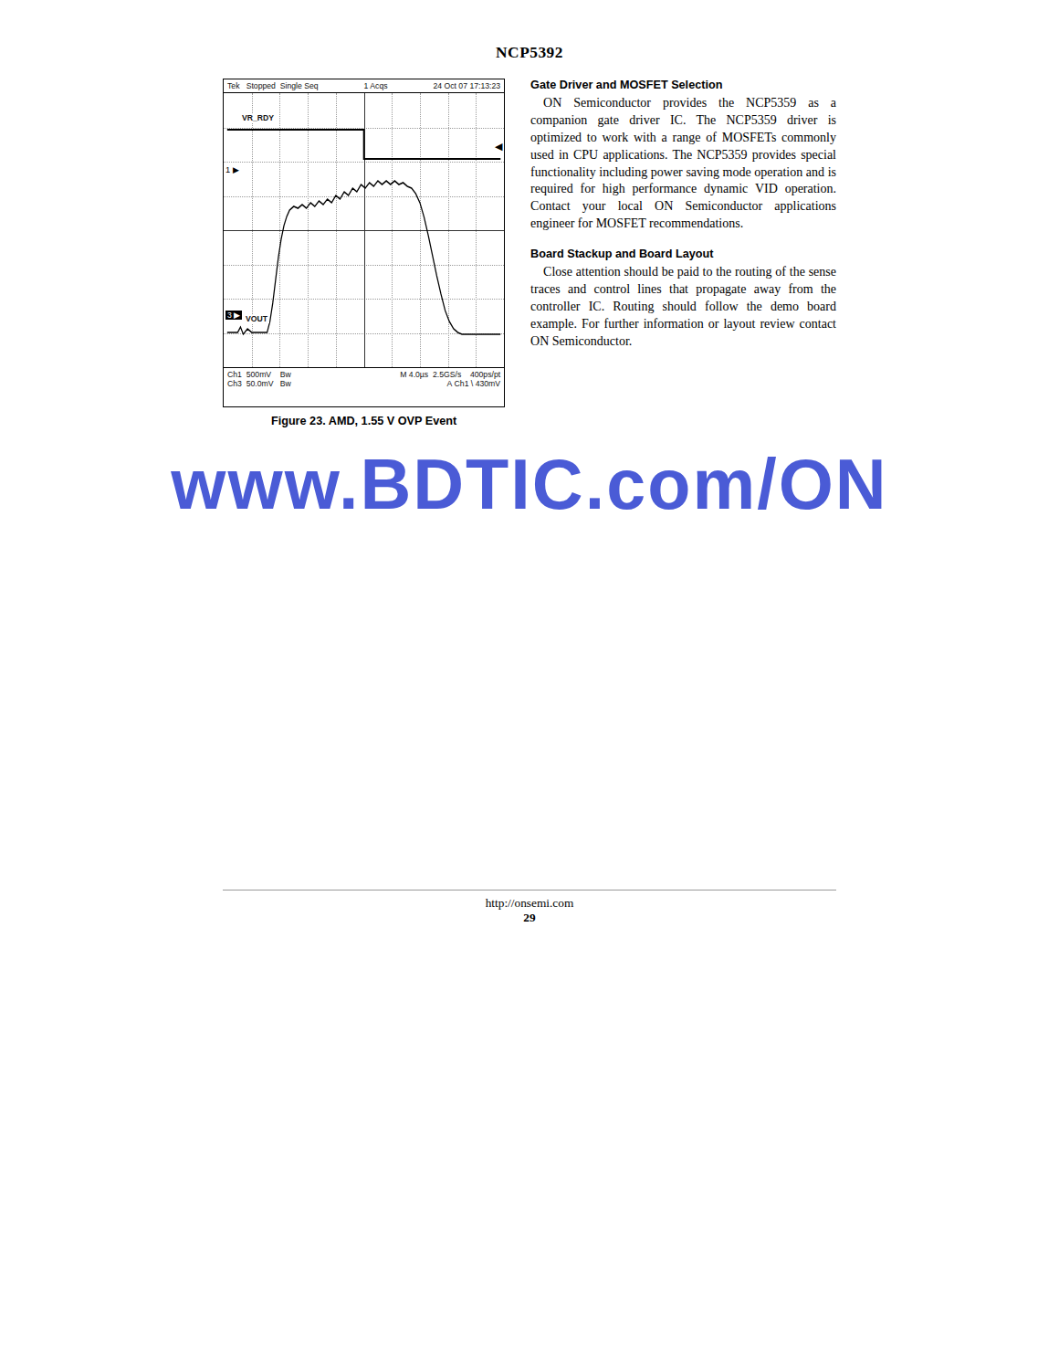NCP5392
Tek Stopped Single Seq 1 Acqs 24 Oct 07 17:13:23
VR_RDY VOUT 1 ▶ 3 ▶ ◀
Ch1 500mV Bw Ch3 50.0mV Bw M 4.0µs 2.5GS/s 400ps/pt A Ch1 \ 430mV
Figure 23. AMD, 1.55 V OVP Event
Gate Driver and MOSFET Selection
ON Semiconductor provides the NCP5359 as a companion gate driver IC. The NCP5359 driver is optimized to work with a range of MOSFETs commonly used in CPU applications. The NCP5359 provides special functionality including power saving mode operation and is required for high performance dynamic VID operation. Contact your local ON Semiconductor applications engineer for MOSFET recommendations.
Board Stackup and Board Layout
Close attention should be paid to the routing of the sense traces and control lines that propagate away from the controller IC. Routing should follow the demo board example. For further information or layout review contact ON Semiconductor.
www.BDTIC.com/ON
http://onsemi.com
29